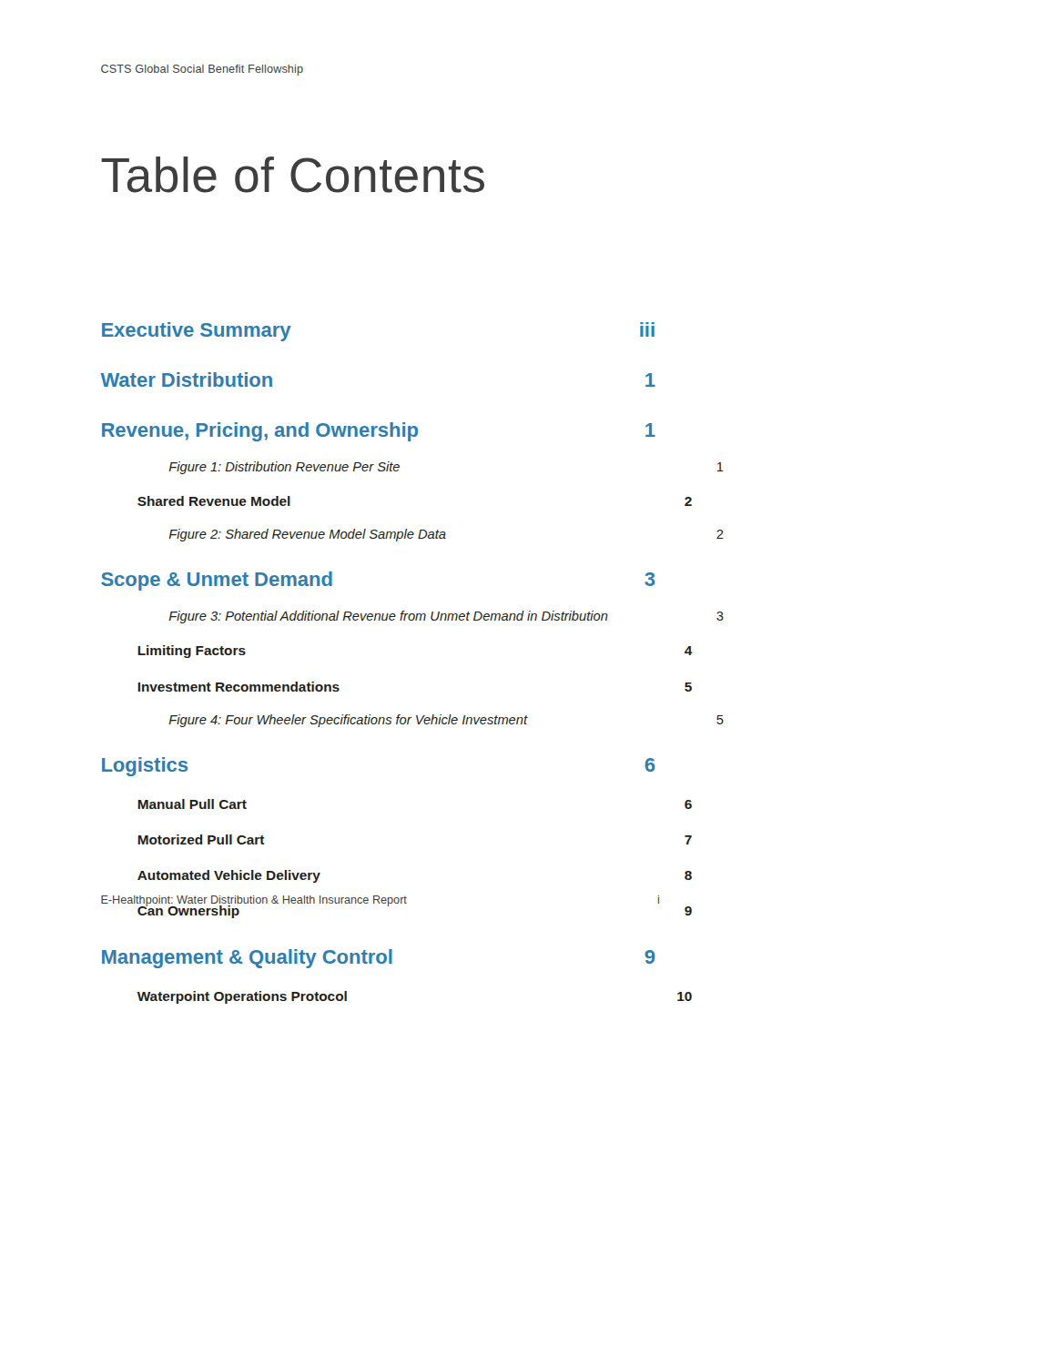CSTS Global Social Benefit Fellowship
Table of Contents
Executive Summary iii
Water Distribution 1
Revenue, Pricing, and Ownership 1
Figure 1: Distribution Revenue Per Site 1
Shared Revenue Model 2
Figure 2: Shared Revenue Model Sample Data 2
Scope & Unmet Demand 3
Figure 3: Potential Additional Revenue from Unmet Demand in Distribution 3
Limiting Factors 4
Investment Recommendations 5
Figure 4: Four Wheeler Specifications for Vehicle Investment 5
Logistics 6
Manual Pull Cart 6
Motorized Pull Cart 7
Automated Vehicle Delivery 8
Can Ownership 9
Management & Quality Control 9
Waterpoint Operations Protocol 10
E-Healthpoint: Water Distribution & Health Insurance Report i